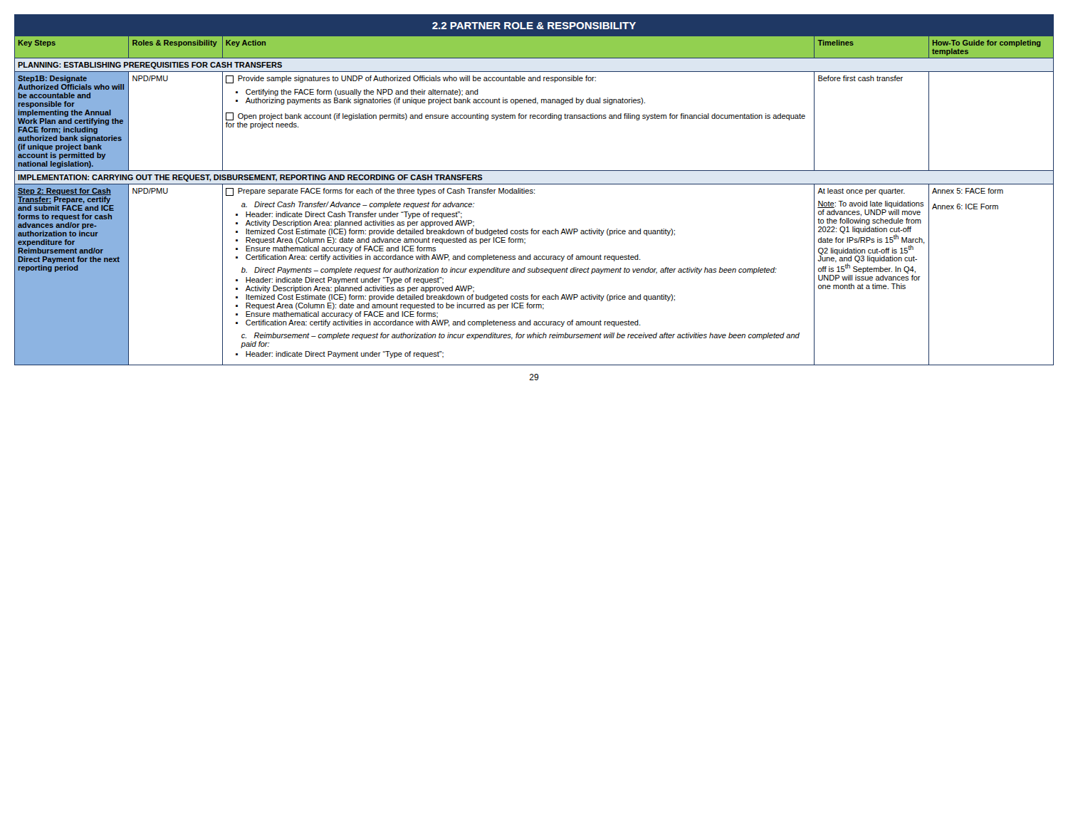| 2.2 PARTNER ROLE & RESPONSIBILITY |
| Key Steps | Roles & Responsibility | Key Action | Timelines | How-To Guide for completing templates |
| PLANNING: ESTABLISHING PREREQUISITIES FOR CASH TRANSFERS |
| Step1B: Designate Authorized Officials who will be accountable and responsible for implementing the Annual Work Plan and certifying the FACE form; including authorized bank signatories (if unique project bank account is permitted by national legislation). | NPD/PMU | Provide sample signatures to UNDP of Authorized Officials who will be accountable and responsible for: Certifying the FACE form (usually the NPD and their alternate); and Authorizing payments as Bank signatories (if unique project bank account is opened, managed by dual signatories). Open project bank account (if legislation permits) and ensure accounting system for recording transactions and filing system for financial documentation is adequate for the project needs. | Before first cash transfer | |
| IMPLEMENTATION: CARRYING OUT THE REQUEST, DISBURSEMENT, REPORTING AND RECORDING OF CASH TRANSFERS |
| Step 2: Request for Cash Transfer: Prepare, certify and submit FACE and ICE forms to request for cash advances and/or pre-authorization to incur expenditure for Reimbursement and/or Direct Payment for the next reporting period | NPD/PMU | Prepare separate FACE forms for each of the three types of Cash Transfer Modalities: a. Direct Cash Transfer/ Advance – complete request for advance: Header: indicate Direct Cash Transfer under “Type of request”; Activity Description Area: planned activities as per approved AWP; Itemized Cost Estimate (ICE) form: provide detailed breakdown of budgeted costs for each AWP activity (price and quantity); Request Area (Column E): date and advance amount requested as per ICE form; Ensure mathematical accuracy of FACE and ICE forms Certification Area: certify activities in accordance with AWP, and completeness and accuracy of amount requested. b. Direct Payments – complete request for authorization to incur expenditure and subsequent direct payment to vendor, after activity has been completed: Header: indicate Direct Payment under “Type of request”; Activity Description Area: planned activities as per approved AWP; Itemized Cost Estimate (ICE) form: provide detailed breakdown of budgeted costs for each AWP activity (price and quantity); Request Area (Column E): date and amount requested to be incurred as per ICE form; Ensure mathematical accuracy of FACE and ICE forms; Certification Area: certify activities in accordance with AWP, and completeness and accuracy of amount requested. c. Reimbursement – complete request for authorization to incur expenditures, for which reimbursement will be received after activities have been completed and paid for: Header: indicate Direct Payment under “Type of request”; | At least once per quarter. Note : To avoid late liquidations of advances, UNDP will move to the following schedule from 2022: Q1 liquidation cut-off date for IPs/RPs is 15 th March, Q2 liquidation cut-off is 15 th June, and Q3 liquidation cut-off is 15 th September. In Q4, UNDP will issue advances for one month at a time. This | Annex 5: FACE form Annex 6: ICE Form |
29